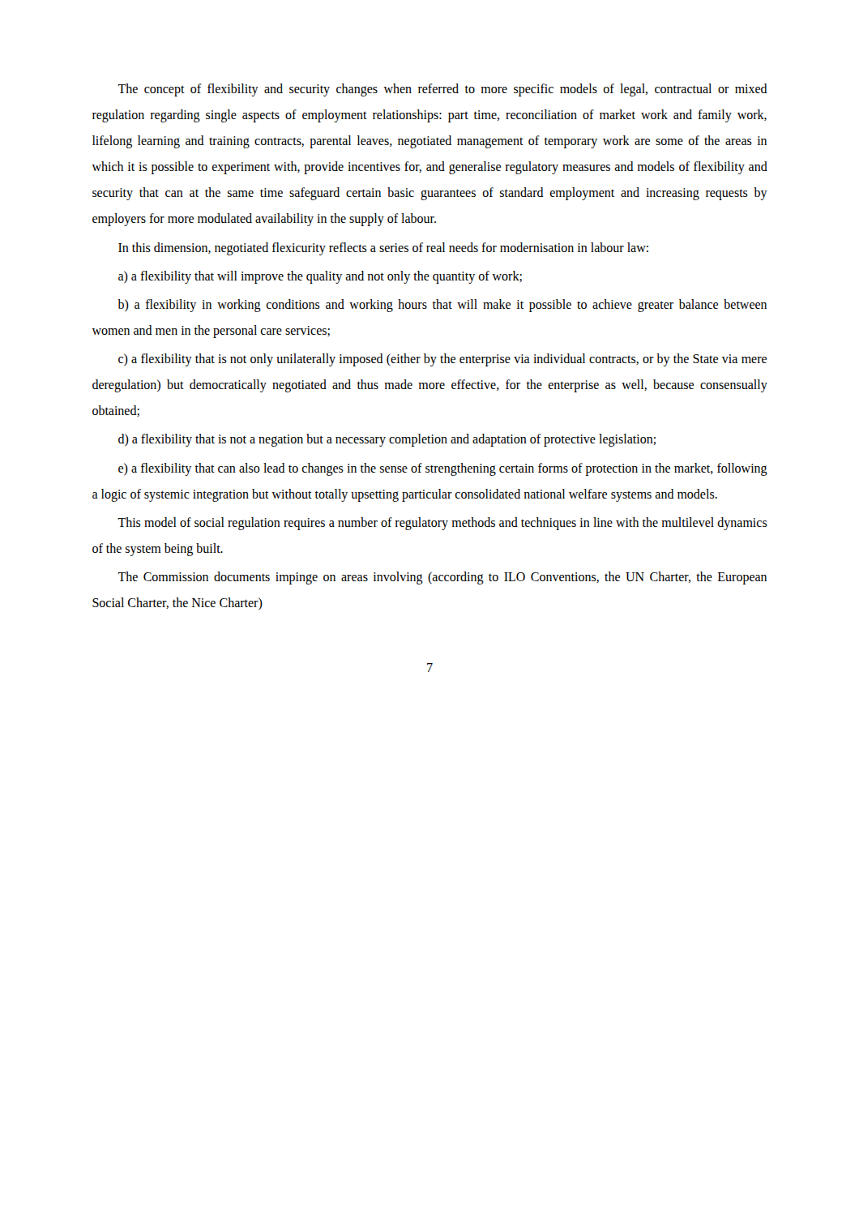The concept of flexibility and security changes when referred to more specific models of legal, contractual or mixed regulation regarding single aspects of employment relationships: part time, reconciliation of market work and family work, lifelong learning and training contracts, parental leaves, negotiated management of temporary work are some of the areas in which it is possible to experiment with, provide incentives for, and generalise regulatory measures and models of flexibility and security that can at the same time safeguard certain basic guarantees of standard employment and increasing requests by employers for more modulated availability in the supply of labour.
In this dimension, negotiated flexicurity reflects a series of real needs for modernisation in labour law:
a) a flexibility that will improve the quality and not only the quantity of work;
b) a flexibility in working conditions and working hours that will make it possible to achieve greater balance between women and men in the personal care services;
c) a flexibility that is not only unilaterally imposed (either by the enterprise via individual contracts, or by the State via mere deregulation) but democratically negotiated and thus made more effective, for the enterprise as well, because consensually obtained;
d) a flexibility that is not a negation but a necessary completion and adaptation of protective legislation;
e) a flexibility that can also lead to changes in the sense of strengthening certain forms of protection in the market, following a logic of systemic integration but without totally upsetting particular consolidated national welfare systems and models.
This model of social regulation requires a number of regulatory methods and techniques in line with the multilevel dynamics of the system being built.
The Commission documents impinge on areas involving (according to ILO Conventions, the UN Charter, the European Social Charter, the Nice Charter)
7